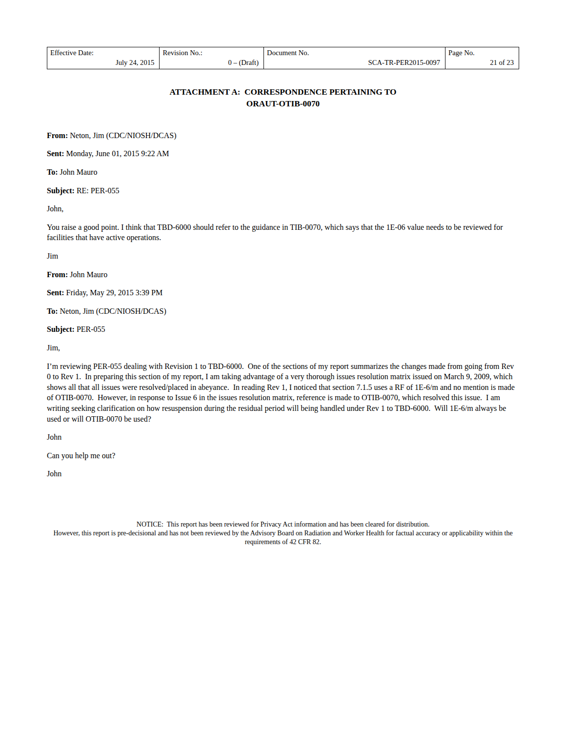| Effective Date: July 24, 2015 | Revision No.: 0 – (Draft) | Document No. SCA-TR-PER2015-0097 | Page No. 21 of 23 |
ATTACHMENT A: CORRESPONDENCE PERTAINING TO
ORAUT-OTIB-0070
From: Neton, Jim (CDC/NIOSH/DCAS)
Sent: Monday, June 01, 2015 9:22 AM
To: John Mauro
Subject: RE: PER-055
John,
You raise a good point. I think that TBD-6000 should refer to the guidance in TIB-0070, which says that the 1E-06 value needs to be reviewed for facilities that have active operations.
Jim
From: John Mauro
Sent: Friday, May 29, 2015 3:39 PM
To: Neton, Jim (CDC/NIOSH/DCAS)
Subject: PER-055
Jim,
I’m reviewing PER-055 dealing with Revision 1 to TBD-6000. One of the sections of my report summarizes the changes made from going from Rev 0 to Rev 1. In preparing this section of my report, I am taking advantage of a very thorough issues resolution matrix issued on March 9, 2009, which shows all that all issues were resolved/placed in abeyance. In reading Rev 1, I noticed that section 7.1.5 uses a RF of 1E-6/m and no mention is made of OTIB-0070. However, in response to Issue 6 in the issues resolution matrix, reference is made to OTIB-0070, which resolved this issue. I am writing seeking clarification on how resuspension during the residual period will being handled under Rev 1 to TBD-6000. Will 1E-6/m always be used or will OTIB-0070 be used?
John
Can you help me out?
John
NOTICE: This report has been reviewed for Privacy Act information and has been cleared for distribution. However, this report is pre-decisional and has not been reviewed by the Advisory Board on Radiation and Worker Health for factual accuracy or applicability within the requirements of 42 CFR 82.